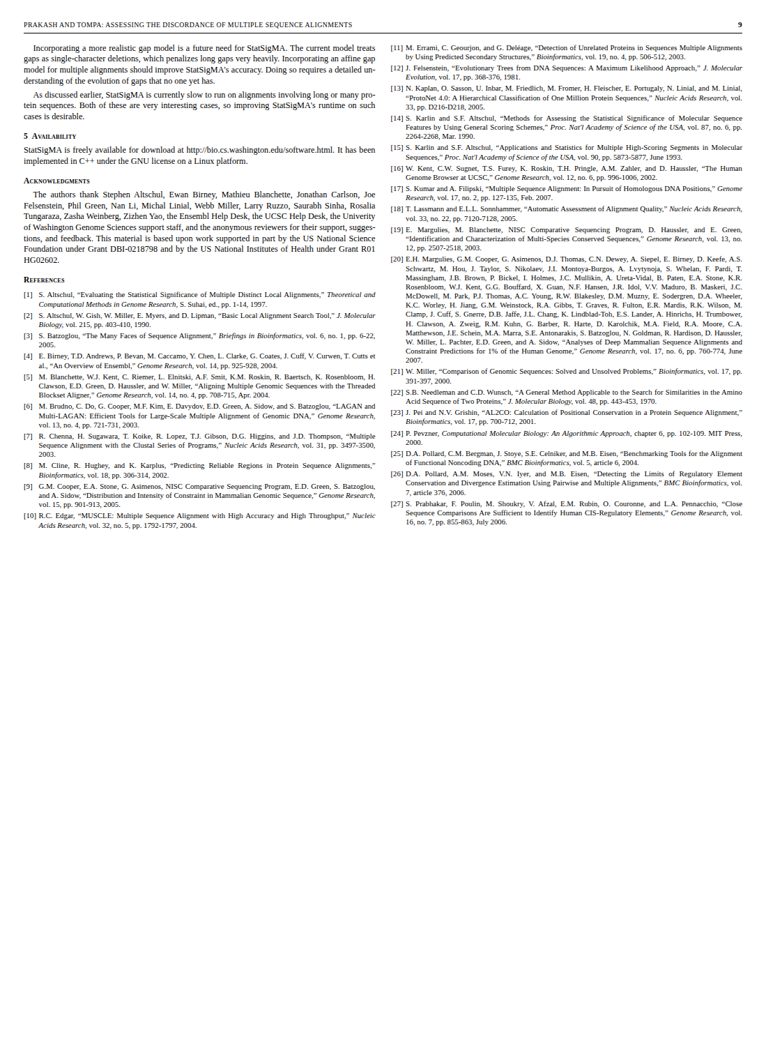Prakash and Tompa: Assessing the Discordance of Multiple Sequence Alignments 9
Incorporating a more realistic gap model is a future need for StatSigMA. The current model treats gaps as single-character deletions, which penalizes long gaps very heavily. Incorporating an affine gap model for multiple alignments should improve StatSigMA's accuracy. Doing so requires a detailed understanding of the evolution of gaps that no one yet has.
As discussed earlier, StatSigMA is currently slow to run on alignments involving long or many protein sequences. Both of these are very interesting cases, so improving StatSigMA's runtime on such cases is desirable.
5 Availability
StatSigMA is freely available for download at http://bio.cs.washington.edu/software.html. It has been implemented in C++ under the GNU license on a Linux platform.
Acknowledgments
The authors thank Stephen Altschul, Ewan Birney, Mathieu Blanchette, Jonathan Carlson, Joe Felsenstein, Phil Green, Nan Li, Michal Linial, Webb Miller, Larry Ruzzo, Saurabh Sinha, Rosalia Tungaraza, Zasha Weinberg, Zizhen Yao, the Ensembl Help Desk, the UCSC Help Desk, the Univerity of Washington Genome Sciences support staff, and the anonymous reviewers for their support, suggestions, and feedback. This material is based upon work supported in part by the US National Science Foundation under Grant DBI-0218798 and by the US National Institutes of Health under Grant R01 HG02602.
References
[1] S. Altschul, “Evaluating the Statistical Significance of Multiple Distinct Local Alignments,” Theoretical and Computational Methods in Genome Research, S. Suhai, ed., pp. 1-14, 1997.
[2] S. Altschul, W. Gish, W. Miller, E. Myers, and D. Lipman, “Basic Local Alignment Search Tool,” J. Molecular Biology, vol. 215, pp. 403-410, 1990.
[3] S. Batzoglou, “The Many Faces of Sequence Alignment,” Briefings in Bioinformatics, vol. 6, no. 1, pp. 6-22, 2005.
[4] E. Birney, T.D. Andrews, P. Bevan, M. Caccamo, Y. Chen, L. Clarke, G. Coates, J. Cuff, V. Curwen, T. Cutts et al., “An Overview of Ensembl,” Genome Research, vol. 14, pp. 925-928, 2004.
[5] M. Blanchette, W.J. Kent, C. Riemer, L. Elnitski, A.F. Smit, K.M. Roskin, R. Baertsch, K. Rosenbloom, H. Clawson, E.D. Green, D. Haussler, and W. Miller, “Aligning Multiple Genomic Sequences with the Threaded Blockset Aligner,” Genome Research, vol. 14, no. 4, pp. 708-715, Apr. 2004.
[6] M. Brudno, C. Do, G. Cooper, M.F. Kim, E. Davydov, E.D. Green, A. Sidow, and S. Batzoglou, “LAGAN and Multi-LAGAN: Efficient Tools for Large-Scale Multiple Alignment of Genomic DNA,” Genome Research, vol. 13, no. 4, pp. 721-731, 2003.
[7] R. Chenna, H. Sugawara, T. Koike, R. Lopez, T.J. Gibson, D.G. Higgins, and J.D. Thompson, “Multiple Sequence Alignment with the Clustal Series of Programs,” Nucleic Acids Research, vol. 31, pp. 3497-3500, 2003.
[8] M. Cline, R. Hughey, and K. Karplus, “Predicting Reliable Regions in Protein Sequence Alignments,” Bioinformatics, vol. 18, pp. 306-314, 2002.
[9] G.M. Cooper, E.A. Stone, G. Asimenos, NISC Comparative Sequencing Program, E.D. Green, S. Batzoglou, and A. Sidow, “Distribution and Intensity of Constraint in Mammalian Genomic Sequence,” Genome Research, vol. 15, pp. 901-913, 2005.
[10] R.C. Edgar, “MUSCLE: Multiple Sequence Alignment with High Accuracy and High Throughput,” Nucleic Acids Research, vol. 32, no. 5, pp. 1792-1797, 2004.
[11] M. Errami, C. Geourjon, and G. Deléage, “Detection of Unrelated Proteins in Sequences Multiple Alignments by Using Predicted Secondary Structures,” Bioinformatics, vol. 19, no. 4, pp. 506-512, 2003.
[12] J. Felsenstein, “Evolutionary Trees from DNA Sequences: A Maximum Likelihood Approach,” J. Molecular Evolution, vol. 17, pp. 368-376, 1981.
[13] N. Kaplan, O. Sasson, U. Inbar, M. Friedlich, M. Fromer, H. Fleischer, E. Portugaly, N. Linial, and M. Linial, “ProtoNet 4.0: A Hierarchical Classification of One Million Protein Sequences,” Nucleic Acids Research, vol. 33, pp. D216-D218, 2005.
[14] S. Karlin and S.F. Altschul, “Methods for Assessing the Statistical Significance of Molecular Sequence Features by Using General Scoring Schemes,” Proc. Nat'l Academy of Science of the USA, vol. 87, no. 6, pp. 2264-2268, Mar. 1990.
[15] S. Karlin and S.F. Altschul, “Applications and Statistics for Multiple High-Scoring Segments in Molecular Sequences,” Proc. Nat'l Academy of Science of the USA, vol. 90, pp. 5873-5877, June 1993.
[16] W. Kent, C.W. Sugnet, T.S. Furey, K. Roskin, T.H. Pringle, A.M. Zahler, and D. Haussler, “The Human Genome Browser at UCSC,” Genome Research, vol. 12, no. 6, pp. 996-1006, 2002.
[17] S. Kumar and A. Filipski, “Multiple Sequence Alignment: In Pursuit of Homologous DNA Positions,” Genome Research, vol. 17, no. 2, pp. 127-135, Feb. 2007.
[18] T. Lassmann and E.L.L. Sonnhammer, “Automatic Assessment of Alignment Quality,” Nucleic Acids Research, vol. 33, no. 22, pp. 7120-7128, 2005.
[19] E. Margulies, M. Blanchette, NISC Comparative Sequencing Program, D. Haussler, and E. Green, “Identification and Characterization of Multi-Species Conserved Sequences,” Genome Research, vol. 13, no. 12, pp. 2507-2518, 2003.
[20] E.H. Margulies, G.M. Cooper, G. Asimenos, D.J. Thomas, C.N. Dewey, A. Siepel, E. Birney, D. Keefe, A.S. Schwartz, M. Hou, J. Taylor, S. Nikolaev, J.I. Montoya-Burgos, A. Lvytynoja, S. Whelan, F. Pardi, T. Massingham, J.B. Brown, P. Bickel, I. Holmes, J.C. Mullikin, A. Ureta-Vidal, B. Paten, E.A. Stone, K.R. Rosenbloom, W.J. Kent, G.G. Bouffard, X. Guan, N.F. Hansen, J.R. Idol, V.V. Maduro, B. Maskeri, J.C. McDowell, M. Park, P.J. Thomas, A.C. Young, R.W. Blakesley, D.M. Muzny, E. Sodergren, D.A. Wheeler, K.C. Worley, H. Jiang, G.M. Weinstock, R.A. Gibbs, T. Graves, R. Fulton, E.R. Mardis, R.K. Wilson, M. Clamp, J. Cuff, S. Gnerre, D.B. Jaffe, J.L. Chang, K. Lindblad-Toh, E.S. Lander, A. Hinrichs, H. Trumbower, H. Clawson, A. Zweig, R.M. Kuhn, G. Barber, R. Harte, D. Karolchik, M.A. Field, R.A. Moore, C.A. Matthewson, J.E. Schein, M.A. Marra, S.E. Antonarakis, S. Batzoglou, N. Goldman, R. Hardison, D. Haussler, W. Miller, L. Pachter, E.D. Green, and A. Sidow, “Analyses of Deep Mammalian Sequence Alignments and Constraint Predictions for 1% of the Human Genome,” Genome Research, vol. 17, no. 6, pp. 760-774, June 2007.
[21] W. Miller, “Comparison of Genomic Sequences: Solved and Unsolved Problems,” Bioinformatics, vol. 17, pp. 391-397, 2000.
[22] S.B. Needleman and C.D. Wunsch, “A General Method Applicable to the Search for Similarities in the Amino Acid Sequence of Two Proteins,” J. Molecular Biology, vol. 48, pp. 443-453, 1970.
[23] J. Pei and N.V. Grishin, “AL2CO: Calculation of Positional Conservation in a Protein Sequence Alignment,” Bioinformatics, vol. 17, pp. 700-712, 2001.
[24] P. Pevzner, Computational Molecular Biology: An Algorithmic Approach, chapter 6, pp. 102-109. MIT Press, 2000.
[25] D.A. Pollard, C.M. Bergman, J. Stoye, S.E. Celniker, and M.B. Eisen, “Benchmarking Tools for the Alignment of Functional Noncoding DNA,” BMC Bioinformatics, vol. 5, article 6, 2004.
[26] D.A. Pollard, A.M. Moses, V.N. Iyer, and M.B. Eisen, “Detecting the Limits of Regulatory Element Conservation and Divergence Estimation Using Pairwise and Multiple Alignments,” BMC Bioinformatics, vol. 7, article 376, 2006.
[27] S. Prabhakar, F. Poulin, M. Shoukry, V. Afzal, E.M. Rubin, O. Couronne, and L.A. Pennacchio, “Close Sequence Comparisons Are Sufficient to Identify Human CIS-Regulatory Elements,” Genome Research, vol. 16, no. 7, pp. 855-863, July 2006.